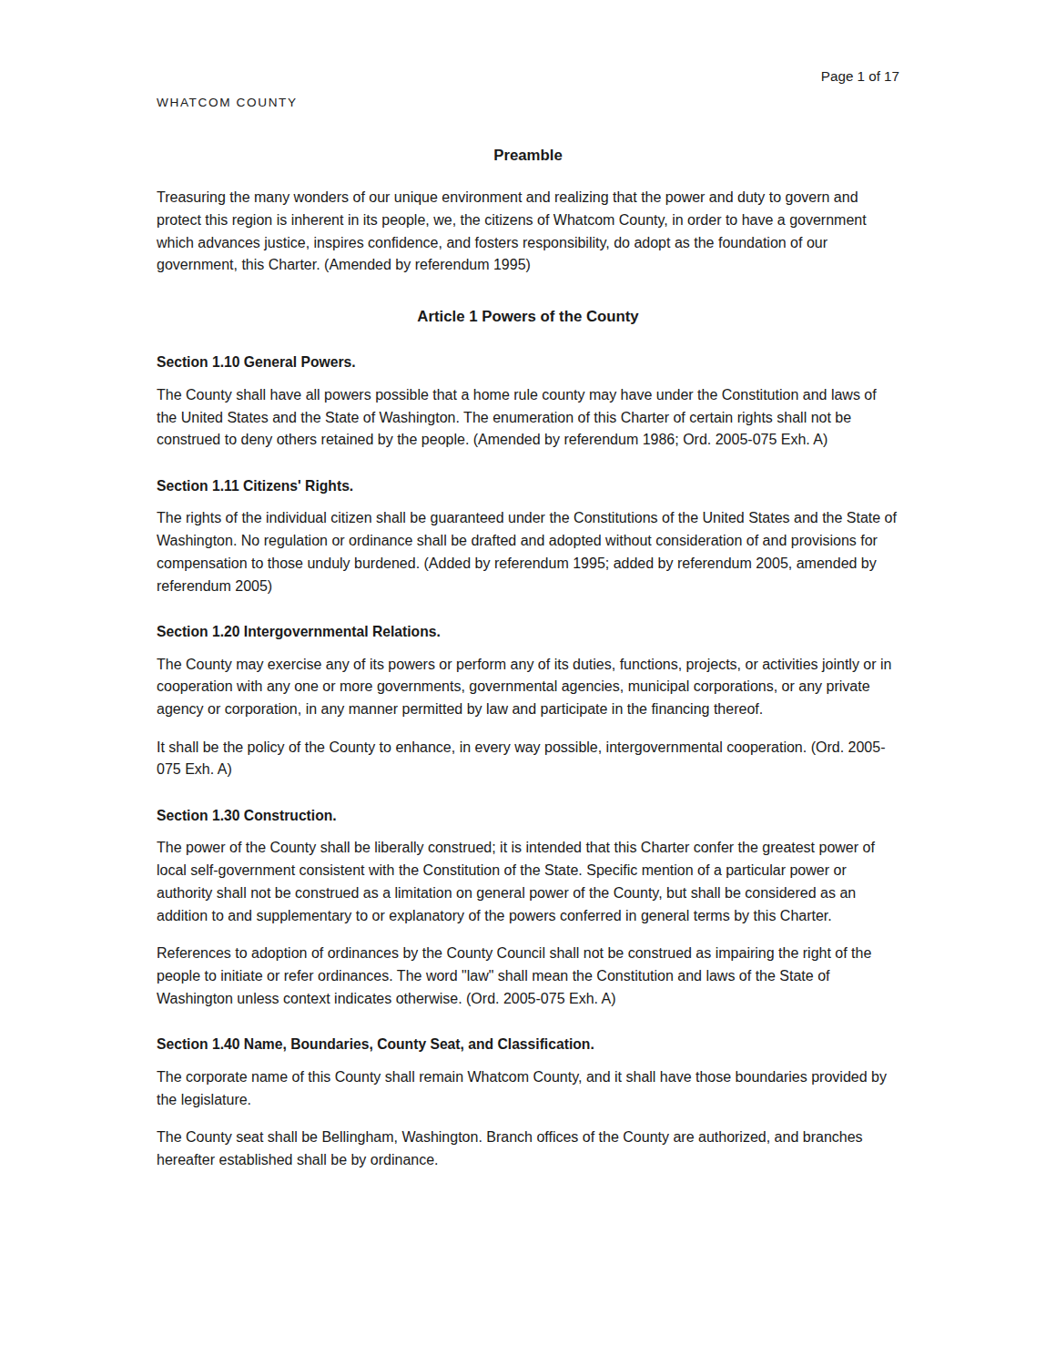Page 1 of 17
WHATCOM COUNTY
Preamble
Treasuring the many wonders of our unique environment and realizing that the power and duty to govern and protect this region is inherent in its people, we, the citizens of Whatcom County, in order to have a government which advances justice, inspires confidence, and fosters responsibility, do adopt as the foundation of our government, this Charter. (Amended by referendum 1995)
Article 1 Powers of the County
Section 1.10 General Powers.
The County shall have all powers possible that a home rule county may have under the Constitution and laws of the United States and the State of Washington. The enumeration of this Charter of certain rights shall not be construed to deny others retained by the people. (Amended by referendum 1986; Ord. 2005-075 Exh. A)
Section 1.11 Citizens' Rights.
The rights of the individual citizen shall be guaranteed under the Constitutions of the United States and the State of Washington. No regulation or ordinance shall be drafted and adopted without consideration of and provisions for compensation to those unduly burdened. (Added by referendum 1995; added by referendum 2005, amended by referendum 2005)
Section 1.20 Intergovernmental Relations.
The County may exercise any of its powers or perform any of its duties, functions, projects, or activities jointly or in cooperation with any one or more governments, governmental agencies, municipal corporations, or any private agency or corporation, in any manner permitted by law and participate in the financing thereof.
It shall be the policy of the County to enhance, in every way possible, intergovernmental cooperation. (Ord. 2005-075 Exh. A)
Section 1.30 Construction.
The power of the County shall be liberally construed; it is intended that this Charter confer the greatest power of local self-government consistent with the Constitution of the State. Specific mention of a particular power or authority shall not be construed as a limitation on general power of the County, but shall be considered as an addition to and supplementary to or explanatory of the powers conferred in general terms by this Charter.
References to adoption of ordinances by the County Council shall not be construed as impairing the right of the people to initiate or refer ordinances. The word "law" shall mean the Constitution and laws of the State of Washington unless context indicates otherwise. (Ord. 2005-075 Exh. A)
Section 1.40 Name, Boundaries, County Seat, and Classification.
The corporate name of this County shall remain Whatcom County, and it shall have those boundaries provided by the legislature.
The County seat shall be Bellingham, Washington. Branch offices of the County are authorized, and branches hereafter established shall be by ordinance.